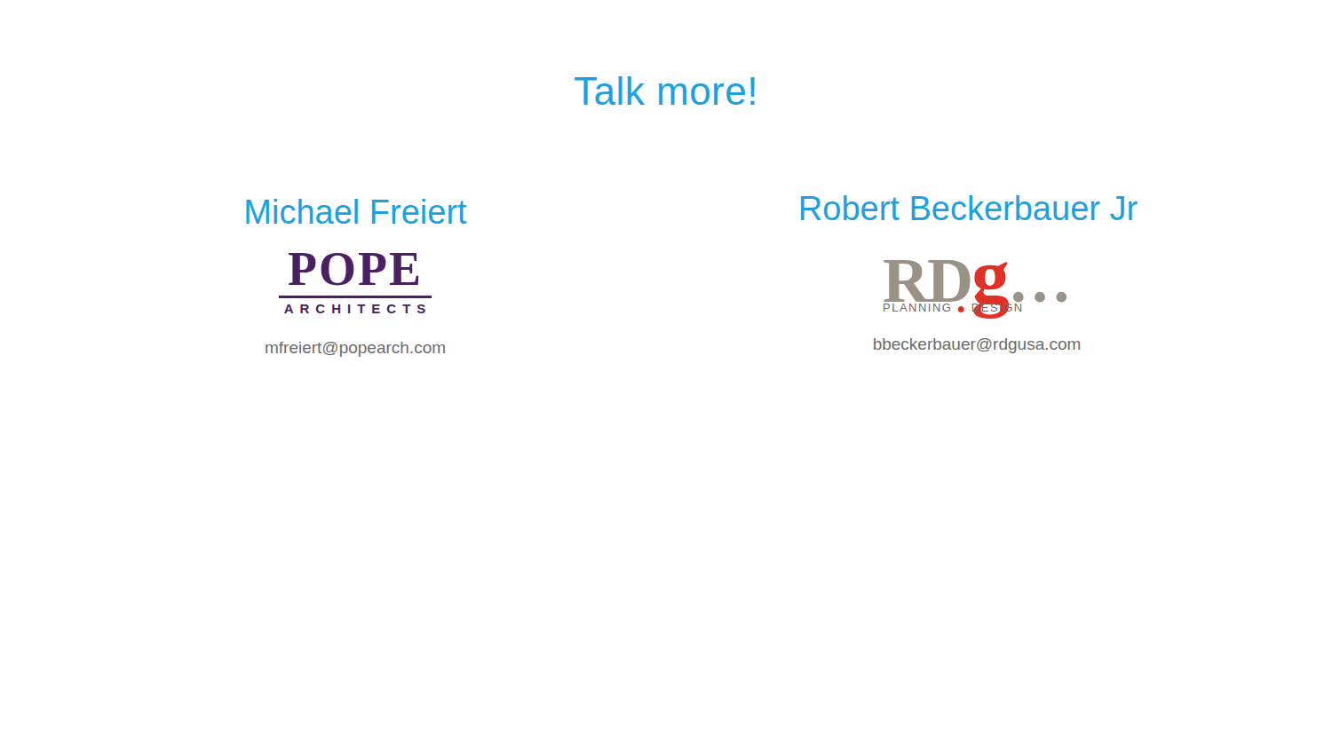Talk more!
Michael Freiert
POPE
ARCHITECTS
mfreiert@popearch.com
Robert Beckerbauer Jr
RD g… PLANNING ● DESIGN
bbeckerbauer@rdgusa.com